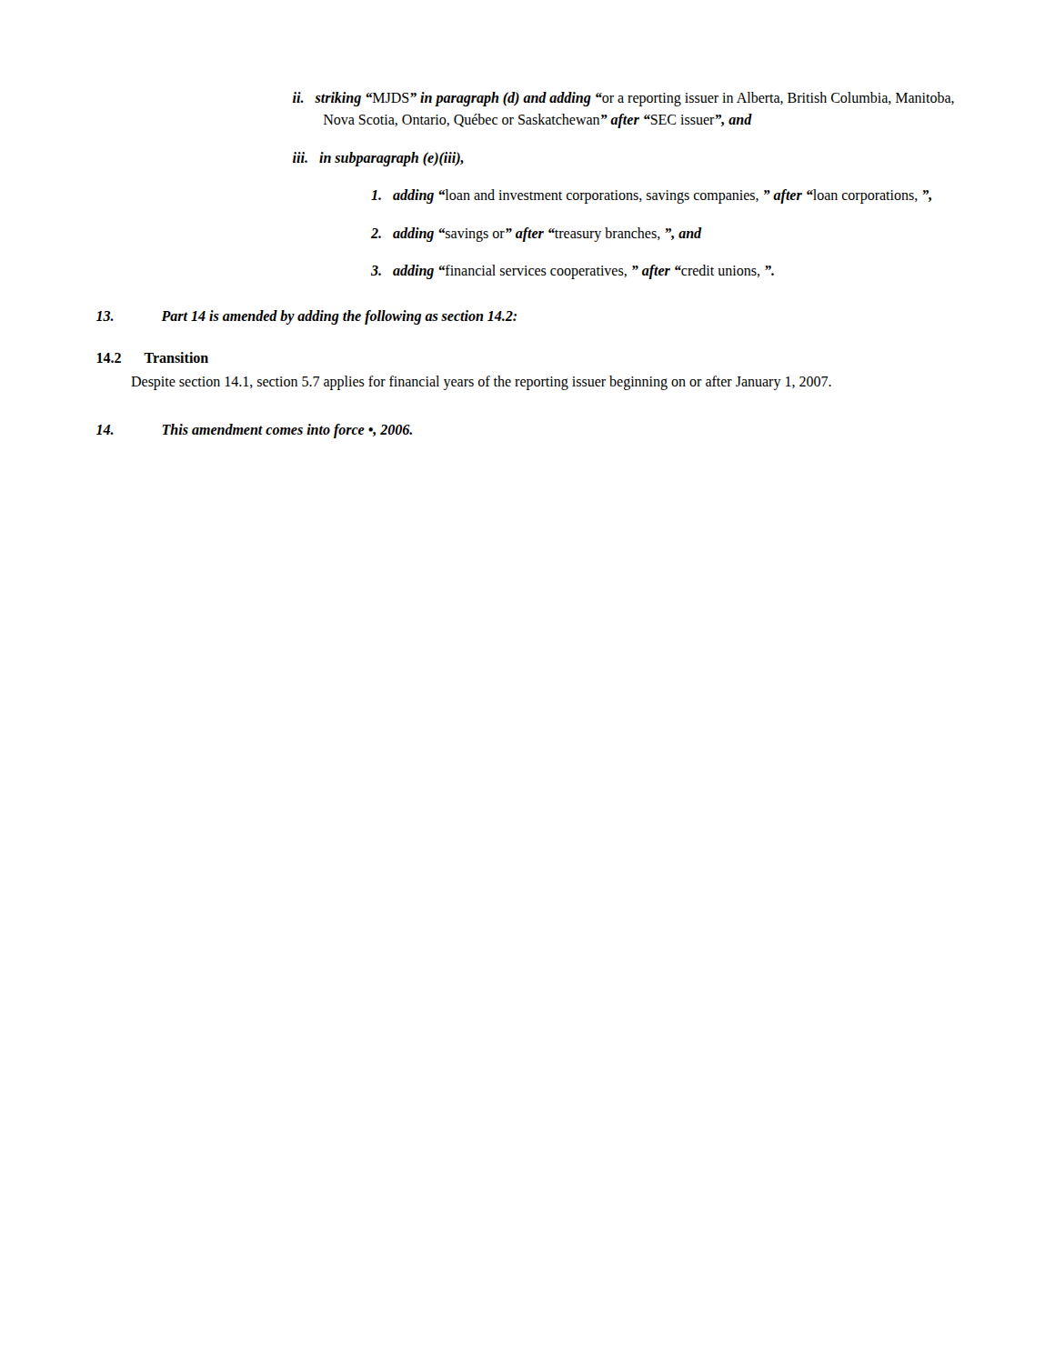ii. striking “MJDS” in paragraph (d) and adding “or a reporting issuer in Alberta, British Columbia, Manitoba, Nova Scotia, Ontario, Québec or Saskatchewan” after “SEC issuer”, and
iii. in subparagraph (e)(iii),
1. adding “loan and investment corporations, savings companies, ” after “loan corporations, ”,
2. adding “savings or” after “treasury branches, ”, and
3. adding “financial services cooperatives, ” after “credit unions, ”.
13. Part 14 is amended by adding the following as section 14.2:
14.2 Transition
Despite section 14.1, section 5.7 applies for financial years of the reporting issuer beginning on or after January 1, 2007.
14. This amendment comes into force •, 2006.